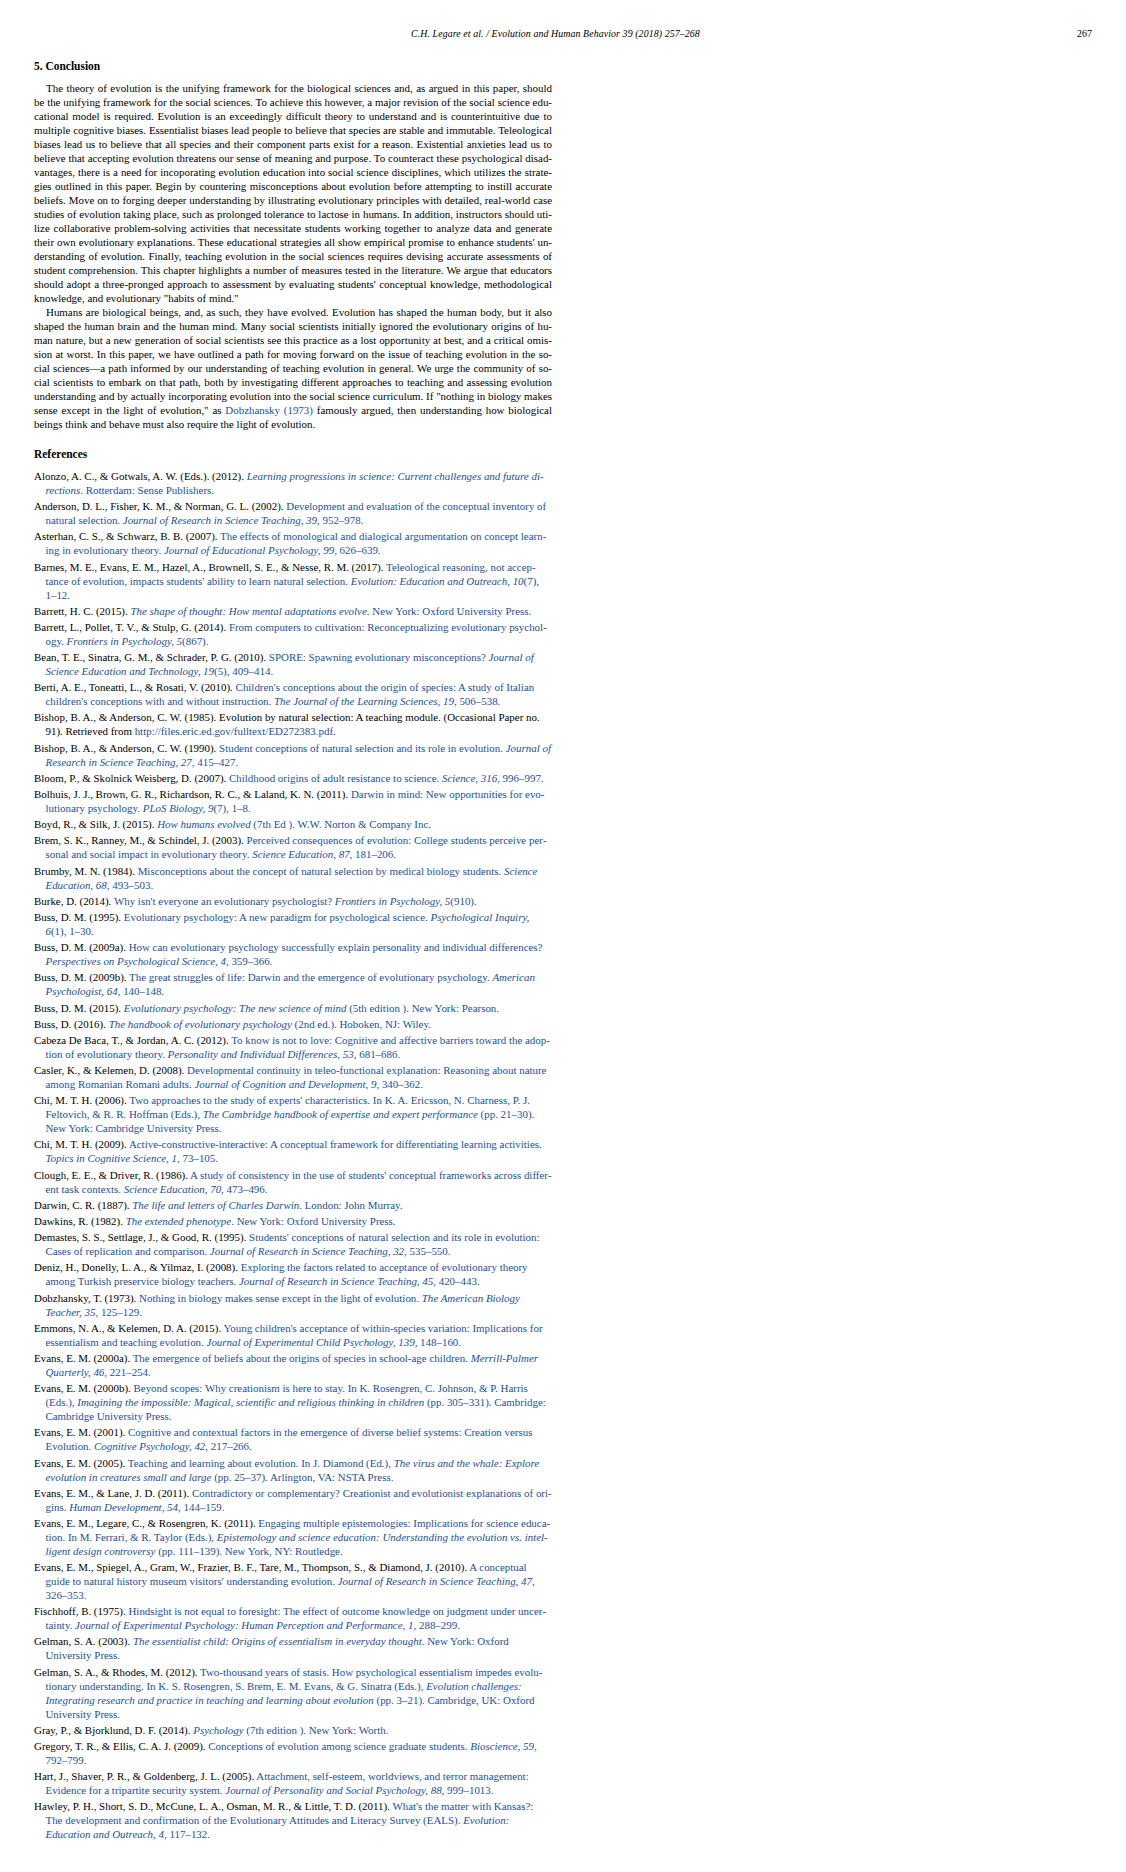267 C.H. Legare et al. / Evolution and Human Behavior 39 (2018) 257–268
5. Conclusion
The theory of evolution is the unifying framework for the biological sciences and, as argued in this paper, should be the unifying framework for the social sciences. To achieve this however, a major revision of the social science educational model is required. Evolution is an exceedingly difficult theory to understand and is counterintuitive due to multiple cognitive biases. Essentialist biases lead people to believe that species are stable and immutable. Teleological biases lead us to believe that all species and their component parts exist for a reason. Existential anxieties lead us to believe that accepting evolution threatens our sense of meaning and purpose. To counteract these psychological disadvantages, there is a need for incoporating evolution education into social science disciplines, which utilizes the strategies outlined in this paper. Begin by countering misconceptions about evolution before attempting to instill accurate beliefs. Move on to forging deeper understanding by illustrating evolutionary principles with detailed, real-world case studies of evolution taking place, such as prolonged tolerance to lactose in humans. In addition, instructors should utilize collaborative problem-solving activities that necessitate students working together to analyze data and generate their own evolutionary explanations. These educational strategies all show empirical promise to enhance students' understanding of evolution. Finally, teaching evolution in the social sciences requires devising accurate assessments of student comprehension. This chapter highlights a number of measures tested in the literature. We argue that educators should adopt a three-pronged approach to assessment by evaluating students' conceptual knowledge, methodological knowledge, and evolutionary "habits of mind."
Humans are biological beings, and, as such, they have evolved. Evolution has shaped the human body, but it also shaped the human brain and the human mind. Many social scientists initially ignored the evolutionary origins of human nature, but a new generation of social scientists see this practice as a lost opportunity at best, and a critical omission at worst. In this paper, we have outlined a path for moving forward on the issue of teaching evolution in the social sciences—a path informed by our understanding of teaching evolution in general. We urge the community of social scientists to embark on that path, both by investigating different approaches to teaching and assessing evolution understanding and by actually incorporating evolution into the social science curriculum. If "nothing in biology makes sense except in the light of evolution," as Dobzhansky (1973) famously argued, then understanding how biological beings think and behave must also require the light of evolution.
References
Alonzo, A. C., & Gotwals, A. W. (Eds.). (2012). Learning progressions in science: Current challenges and future directions. Rotterdam: Sense Publishers.
Anderson, D. L., Fisher, K. M., & Norman, G. L. (2002). Development and evaluation of the conceptual inventory of natural selection. Journal of Research in Science Teaching, 39, 952–978.
Asterhan, C. S., & Schwarz, B. B. (2007). The effects of monological and dialogical argumentation on concept learning in evolutionary theory. Journal of Educational Psychology, 99, 626–639.
Barnes, M. E., Evans, E. M., Hazel, A., Brownell, S. E., & Nesse, R. M. (2017). Teleological reasoning, not acceptance of evolution, impacts students' ability to learn natural selection. Evolution: Education and Outreach, 10(7), 1–12.
Barrett, H. C. (2015). The shape of thought: How mental adaptations evolve. New York: Oxford University Press.
Barrett, L., Pollet, T. V., & Stulp, G. (2014). From computers to cultivation: Reconceptualizing evolutionary psychology. Frontiers in Psychology, 5(867).
Bean, T. E., Sinatra, G. M., & Schrader, P. G. (2010). SPORE: Spawning evolutionary misconceptions? Journal of Science Education and Technology, 19(5), 409–414.
Berti, A. E., Toneatti, L., & Rosati, V. (2010). Children's conceptions about the origin of species: A study of Italian children's conceptions with and without instruction. The Journal of the Learning Sciences, 19, 506–538.
Bishop, B. A., & Anderson, C. W. (1985). Evolution by natural selection: A teaching module. (Occasional Paper no. 91). Retrieved from http://files.eric.ed.gov/fulltext/ED272383.pdf.
Bishop, B. A., & Anderson, C. W. (1990). Student conceptions of natural selection and its role in evolution. Journal of Research in Science Teaching, 27, 415–427.
Bloom, P., & Skolnick Weisberg, D. (2007). Childhood origins of adult resistance to science. Science, 316, 996–997.
Bolhuis, J. J., Brown, G. R., Richardson, R. C., & Laland, K. N. (2011). Darwin in mind: New opportunities for evolutionary psychology. PLoS Biology, 9(7), 1–8.
Boyd, R., & Silk, J. (2015). How humans evolved (7th Ed ). W.W. Norton & Company Inc.
Brem, S. K., Ranney, M., & Schindel, J. (2003). Perceived consequences of evolution: College students perceive personal and social impact in evolutionary theory. Science Education, 87, 181–206.
Brumby, M. N. (1984). Misconceptions about the concept of natural selection by medical biology students. Science Education, 68, 493–503.
Burke, D. (2014). Why isn't everyone an evolutionary psychologist? Frontiers in Psychology, 5(910).
Buss, D. M. (1995). Evolutionary psychology: A new paradigm for psychological science. Psychological Inquiry, 6(1), 1–30.
Buss, D. M. (2009a). How can evolutionary psychology successfully explain personality and individual differences? Perspectives on Psychological Science, 4, 359–366.
Buss, D. M. (2009b). The great struggles of life: Darwin and the emergence of evolutionary psychology. American Psychologist, 64, 140–148.
Buss, D. M. (2015). Evolutionary psychology: The new science of mind (5th edition ). New York: Pearson.
Buss, D. (2016). The handbook of evolutionary psychology (2nd ed.). Hoboken, NJ: Wiley.
Cabeza De Baca, T., & Jordan, A. C. (2012). To know is not to love: Cognitive and affective barriers toward the adoption of evolutionary theory. Personality and Individual Differences, 53, 681–686.
Casler, K., & Kelemen, D. (2008). Developmental continuity in teleo-functional explanation: Reasoning about nature among Romanian Romani adults. Journal of Cognition and Development, 9, 340–362.
Chi, M. T. H. (2006). Two approaches to the study of experts' characteristics. In K. A. Ericsson, N. Charness, P. J. Feltovich, & R. R. Hoffman (Eds.), The Cambridge handbook of expertise and expert performance (pp. 21–30). New York: Cambridge University Press.
Chi, M. T. H. (2009). Active-constructive-interactive: A conceptual framework for differentiating learning activities. Topics in Cognitive Science, 1, 73–105.
Clough, E. E., & Driver, R. (1986). A study of consistency in the use of students' conceptual frameworks across different task contexts. Science Education, 70, 473–496.
Darwin, C. R. (1887). The life and letters of Charles Darwin. London: John Murray.
Dawkins, R. (1982). The extended phenotype. New York: Oxford University Press.
Demastes, S. S., Settlage, J., & Good, R. (1995). Students' conceptions of natural selection and its role in evolution: Cases of replication and comparison. Journal of Research in Science Teaching, 32, 535–550.
Deniz, H., Donelly, L. A., & Yilmaz, I. (2008). Exploring the factors related to acceptance of evolutionary theory among Turkish preservice biology teachers. Journal of Research in Science Teaching, 45, 420–443.
Dobzhansky, T. (1973). Nothing in biology makes sense except in the light of evolution. The American Biology Teacher, 35, 125–129.
Emmons, N. A., & Kelemen, D. A. (2015). Young children's acceptance of within-species variation: Implications for essentialism and teaching evolution. Journal of Experimental Child Psychology, 139, 148–160.
Evans, E. M. (2000a). The emergence of beliefs about the origins of species in school-age children. Merrill-Palmer Quarterly, 46, 221–254.
Evans, E. M. (2000b). Beyond scopes: Why creationism is here to stay. In K. Rosengren, C. Johnson, & P. Harris (Eds.), Imagining the impossible: Magical, scientific and religious thinking in children (pp. 305–331). Cambridge: Cambridge University Press.
Evans, E. M. (2001). Cognitive and contextual factors in the emergence of diverse belief systems: Creation versus Evolution. Cognitive Psychology, 42, 217–266.
Evans, E. M. (2005). Teaching and learning about evolution. In J. Diamond (Ed.), The virus and the whale: Explore evolution in creatures small and large (pp. 25–37). Arlington, VA: NSTA Press.
Evans, E. M., & Lane, J. D. (2011). Contradictory or complementary? Creationist and evolutionist explanations of origins. Human Development, 54, 144–159.
Evans, E. M., Legare, C., & Rosengren, K. (2011). Engaging multiple epistemologies: Implications for science education. In M. Ferrari, & R. Taylor (Eds.), Epistemology and science education: Understanding the evolution vs. intelligent design controversy (pp. 111–139). New York, NY: Routledge.
Evans, E. M., Spiegel, A., Gram, W., Frazier, B. F., Tare, M., Thompson, S., & Diamond, J. (2010). A conceptual guide to natural history museum visitors' understanding evolution. Journal of Research in Science Teaching, 47, 326–353.
Fischhoff, B. (1975). Hindsight is not equal to foresight: The effect of outcome knowledge on judgment under uncertainty. Journal of Experimental Psychology: Human Perception and Performance, 1, 288–299.
Gelman, S. A. (2003). The essentialist child: Origins of essentialism in everyday thought. New York: Oxford University Press.
Gelman, S. A., & Rhodes, M. (2012). Two-thousand years of stasis. How psychological essentialism impedes evolutionary understanding. In K. S. Rosengren, S. Brem, E. M. Evans, & G. Sinatra (Eds.), Evolution challenges: Integrating research and practice in teaching and learning about evolution (pp. 3–21). Cambridge, UK: Oxford University Press.
Gray, P., & Bjorklund, D. F. (2014). Psychology (7th edition ). New York: Worth.
Gregory, T. R., & Ellis, C. A. J. (2009). Conceptions of evolution among science graduate students. Bioscience, 59, 792–799.
Hart, J., Shaver, P. R., & Goldenberg, J. L. (2005). Attachment, self-esteem, worldviews, and terror management: Evidence for a tripartite security system. Journal of Personality and Social Psychology, 88, 999–1013.
Hawley, P. H., Short, S. D., McCune, L. A., Osman, M. R., & Little, T. D. (2011). What's the matter with Kansas?: The development and confirmation of the Evolutionary Attitudes and Literacy Survey (EALS). Evolution: Education and Outreach, 4, 117–132.